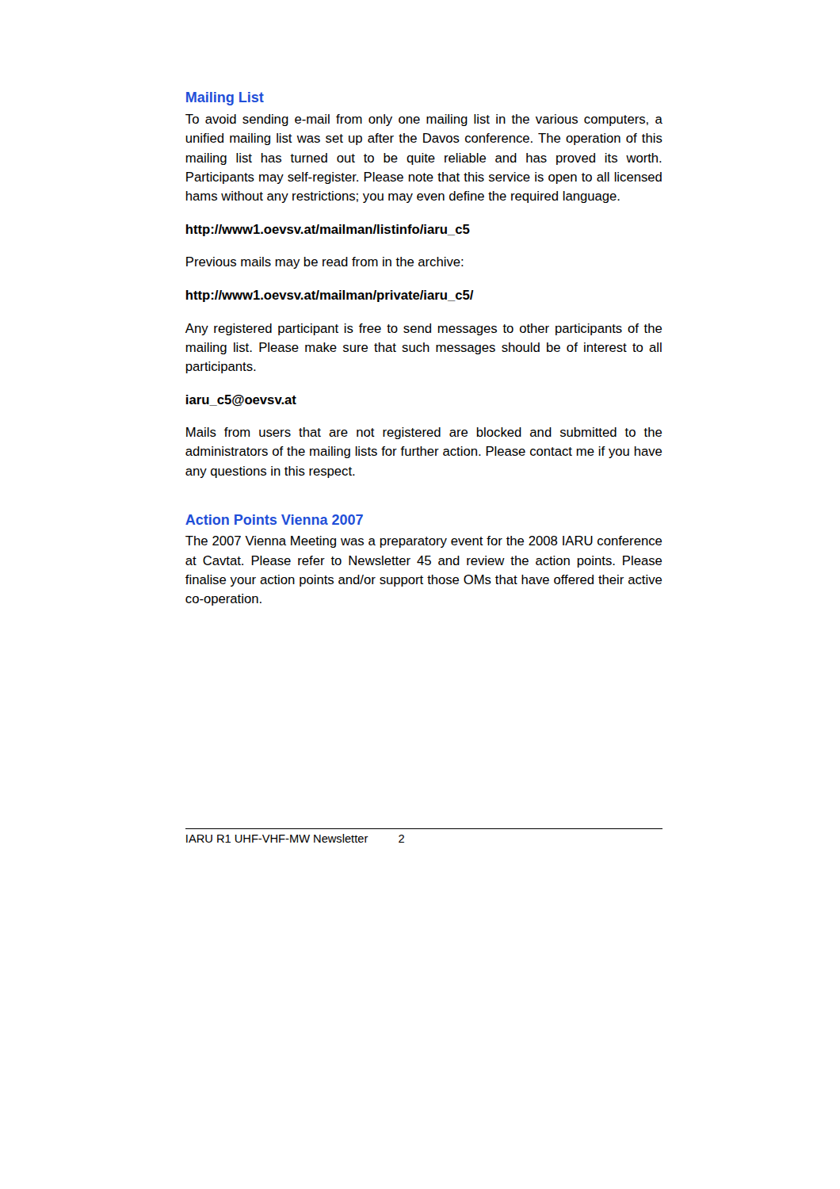Mailing List
To avoid sending e-mail from only one mailing list in the various computers, a unified mailing list was set up after the Davos conference. The operation of this mailing list has turned out to be quite reliable and has proved its worth. Participants may self-register. Please note that this service is open to all licensed hams without any restrictions; you may even define the required language.
http://www1.oevsv.at/mailman/listinfo/iaru_c5
Previous mails may be read from in the archive:
http://www1.oevsv.at/mailman/private/iaru_c5/
Any registered participant is free to send messages to other participants of the mailing list. Please make sure that such messages should be of interest to all participants.
iaru_c5@oevsv.at
Mails from users that are not registered are blocked and submitted to the administrators of the mailing lists for further action. Please contact me if you have any questions in this respect.
Action Points Vienna 2007
The 2007 Vienna Meeting was a preparatory event for the 2008 IARU conference at Cavtat. Please refer to Newsletter 45 and review the action points. Please finalise your action points and/or support those OMs that have offered their active co-operation.
IARU R1 UHF-VHF-MW Newsletter 2